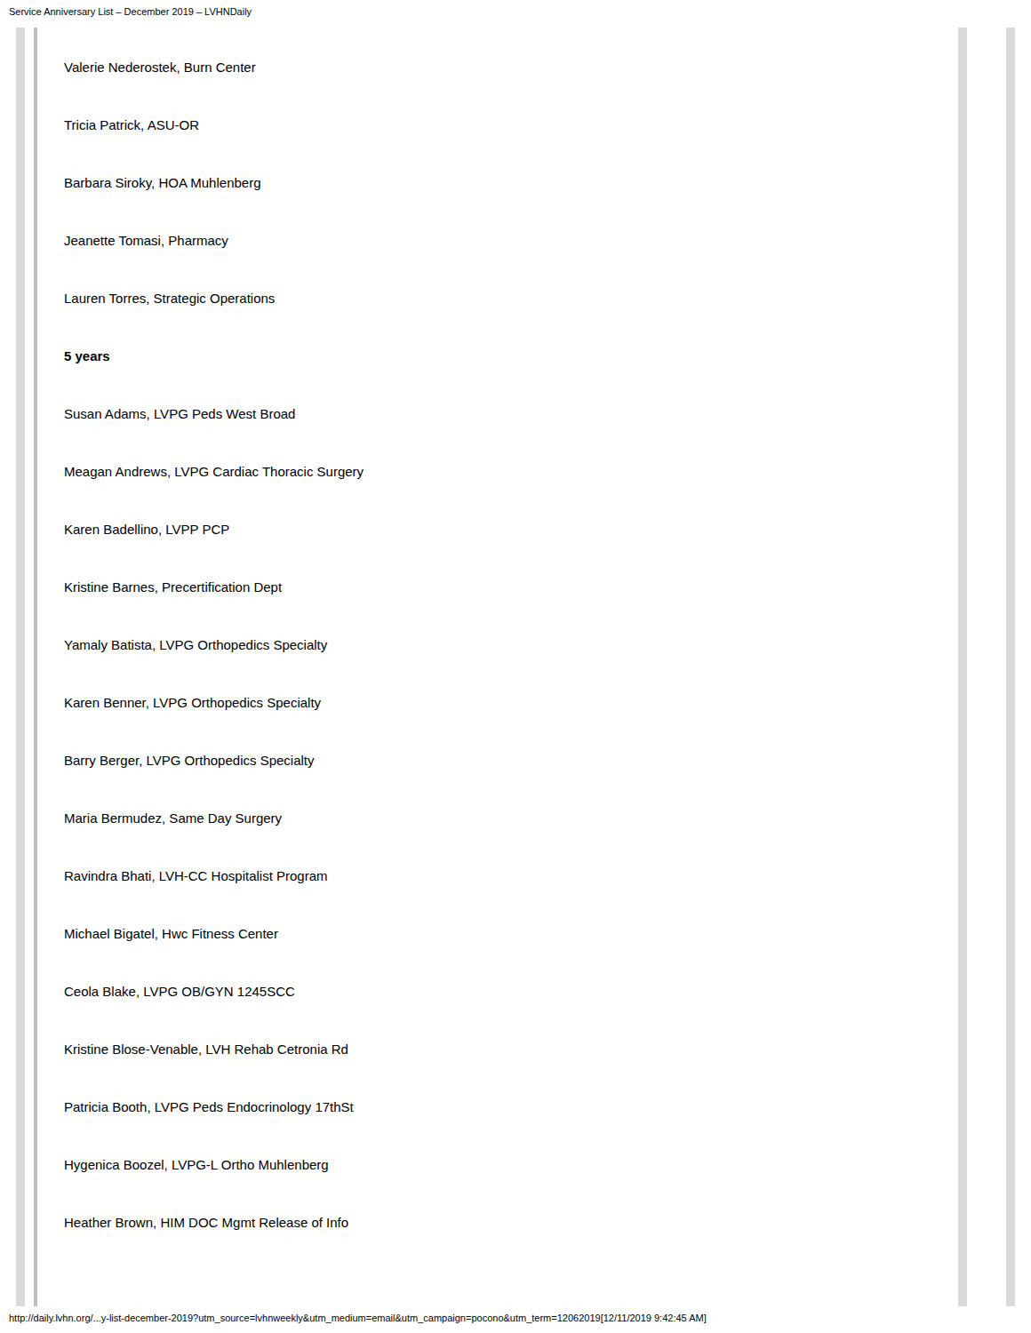Service Anniversary List – December 2019 – LVHNDaily
Valerie Nederostek, Burn Center
Tricia Patrick, ASU-OR
Barbara Siroky, HOA Muhlenberg
Jeanette Tomasi, Pharmacy
Lauren Torres, Strategic Operations
5 years
Susan Adams, LVPG Peds West Broad
Meagan Andrews, LVPG Cardiac Thoracic Surgery
Karen Badellino, LVPP PCP
Kristine Barnes, Precertification Dept
Yamaly Batista, LVPG Orthopedics Specialty
Karen Benner, LVPG Orthopedics Specialty
Barry Berger, LVPG Orthopedics Specialty
Maria Bermudez, Same Day Surgery
Ravindra Bhati, LVH-CC Hospitalist Program
Michael Bigatel, Hwc Fitness Center
Ceola Blake, LVPG OB/GYN 1245SCC
Kristine Blose-Venable, LVH Rehab Cetronia Rd
Patricia Booth, LVPG Peds Endocrinology 17thSt
Hygenica Boozel, LVPG-L Ortho Muhlenberg
Heather Brown, HIM DOC Mgmt Release of Info
http://daily.lvhn.org/...y-list-december-2019?utm_source=lvhnweekly&utm_medium=email&utm_campaign=pocono&utm_term=12062019[12/11/2019 9:42:45 AM]